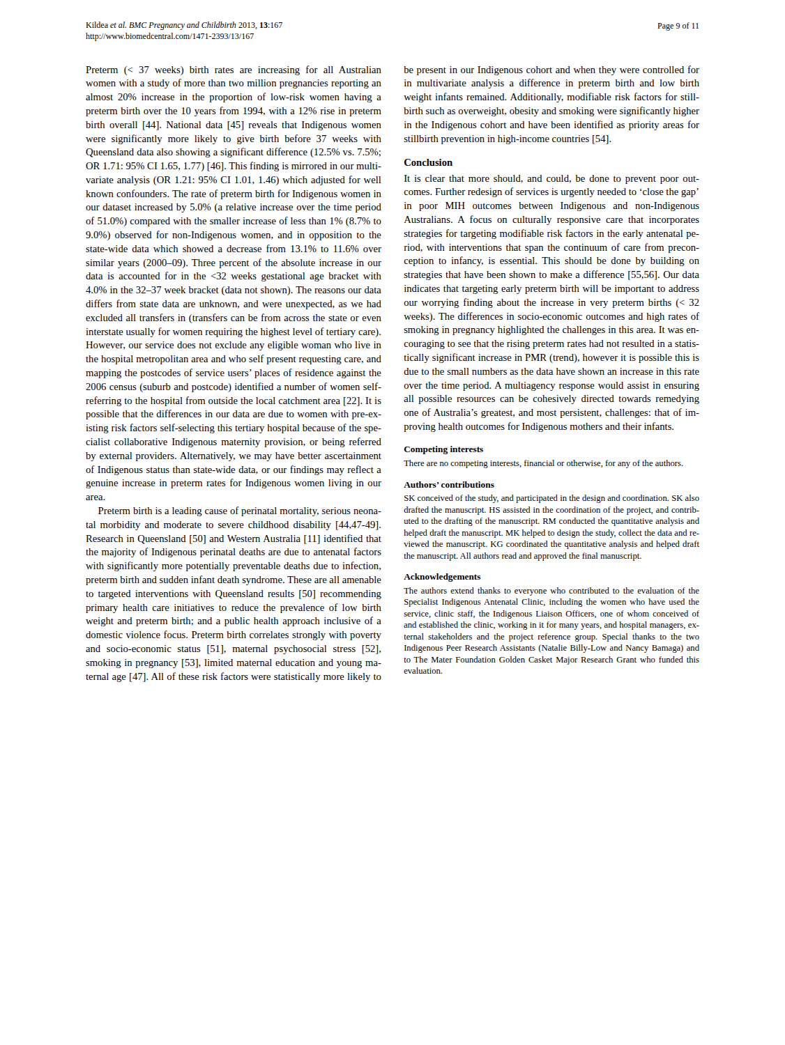Kildea et al. BMC Pregnancy and Childbirth 2013, 13:167
http://www.biomedcentral.com/1471-2393/13/167
Page 9 of 11
Preterm (< 37 weeks) birth rates are increasing for all Australian women with a study of more than two million pregnancies reporting an almost 20% increase in the proportion of low-risk women having a preterm birth over the 10 years from 1994, with a 12% rise in preterm birth overall [44]. National data [45] reveals that Indigenous women were significantly more likely to give birth before 37 weeks with Queensland data also showing a significant difference (12.5% vs. 7.5%; OR 1.71: 95% CI 1.65, 1.77) [46]. This finding is mirrored in our multivariate analysis (OR 1.21: 95% CI 1.01, 1.46) which adjusted for well known confounders. The rate of preterm birth for Indigenous women in our dataset increased by 5.0% (a relative increase over the time period of 51.0%) compared with the smaller increase of less than 1% (8.7% to 9.0%) observed for non-Indigenous women, and in opposition to the state-wide data which showed a decrease from 13.1% to 11.6% over similar years (2000–09). Three percent of the absolute increase in our data is accounted for in the <32 weeks gestational age bracket with 4.0% in the 32–37 week bracket (data not shown). The reasons our data differs from state data are unknown, and were unexpected, as we had excluded all transfers in (transfers can be from across the state or even interstate usually for women requiring the highest level of tertiary care). However, our service does not exclude any eligible woman who live in the hospital metropolitan area and who self present requesting care, and mapping the postcodes of service users’ places of residence against the 2006 census (suburb and postcode) identified a number of women self-referring to the hospital from outside the local catchment area [22]. It is possible that the differences in our data are due to women with pre-existing risk factors self-selecting this tertiary hospital because of the specialist collaborative Indigenous maternity provision, or being referred by external providers. Alternatively, we may have better ascertainment of Indigenous status than state-wide data, or our findings may reflect a genuine increase in preterm rates for Indigenous women living in our area.
Preterm birth is a leading cause of perinatal mortality, serious neonatal morbidity and moderate to severe childhood disability [44,47-49]. Research in Queensland [50] and Western Australia [11] identified that the majority of Indigenous perinatal deaths are due to antenatal factors with significantly more potentially preventable deaths due to infection, preterm birth and sudden infant death syndrome. These are all amenable to targeted interventions with Queensland results [50] recommending primary health care initiatives to reduce the prevalence of low birth weight and preterm birth; and a public health approach inclusive of a domestic violence focus. Preterm birth correlates strongly with poverty and socio-economic status [51], maternal psychosocial stress [52], smoking in pregnancy [53], limited maternal education and young maternal age [47]. All of these risk factors were statistically more likely to be present in our Indigenous cohort and when they were controlled for in multivariate analysis a difference in preterm birth and low birth weight infants remained. Additionally, modifiable risk factors for stillbirth such as overweight, obesity and smoking were significantly higher in the Indigenous cohort and have been identified as priority areas for stillbirth prevention in high-income countries [54].
Conclusion
It is clear that more should, and could, be done to prevent poor outcomes. Further redesign of services is urgently needed to ‘close the gap’ in poor MIH outcomes between Indigenous and non-Indigenous Australians. A focus on culturally responsive care that incorporates strategies for targeting modifiable risk factors in the early antenatal period, with interventions that span the continuum of care from preconception to infancy, is essential. This should be done by building on strategies that have been shown to make a difference [55,56]. Our data indicates that targeting early preterm birth will be important to address our worrying finding about the increase in very preterm births (< 32 weeks). The differences in socio-economic outcomes and high rates of smoking in pregnancy highlighted the challenges in this area. It was encouraging to see that the rising preterm rates had not resulted in a statistically significant increase in PMR (trend), however it is possible this is due to the small numbers as the data have shown an increase in this rate over the time period. A multiagency response would assist in ensuring all possible resources can be cohesively directed towards remedying one of Australia’s greatest, and most persistent, challenges: that of improving health outcomes for Indigenous mothers and their infants.
Competing interests
There are no competing interests, financial or otherwise, for any of the authors.
Authors’ contributions
SK conceived of the study, and participated in the design and coordination. SK also drafted the manuscript. HS assisted in the coordination of the project, and contributed to the drafting of the manuscript. RM conducted the quantitative analysis and helped draft the manuscript. MK helped to design the study, collect the data and reviewed the manuscript. KG coordinated the quantitative analysis and helped draft the manuscript. All authors read and approved the final manuscript.
Acknowledgements
The authors extend thanks to everyone who contributed to the evaluation of the Specialist Indigenous Antenatal Clinic, including the women who have used the service, clinic staff, the Indigenous Liaison Officers, one of whom conceived of and established the clinic, working in it for many years, and hospital managers, external stakeholders and the project reference group. Special thanks to the two Indigenous Peer Research Assistants (Natalie Billy-Low and Nancy Bamaga) and to The Mater Foundation Golden Casket Major Research Grant who funded this evaluation.